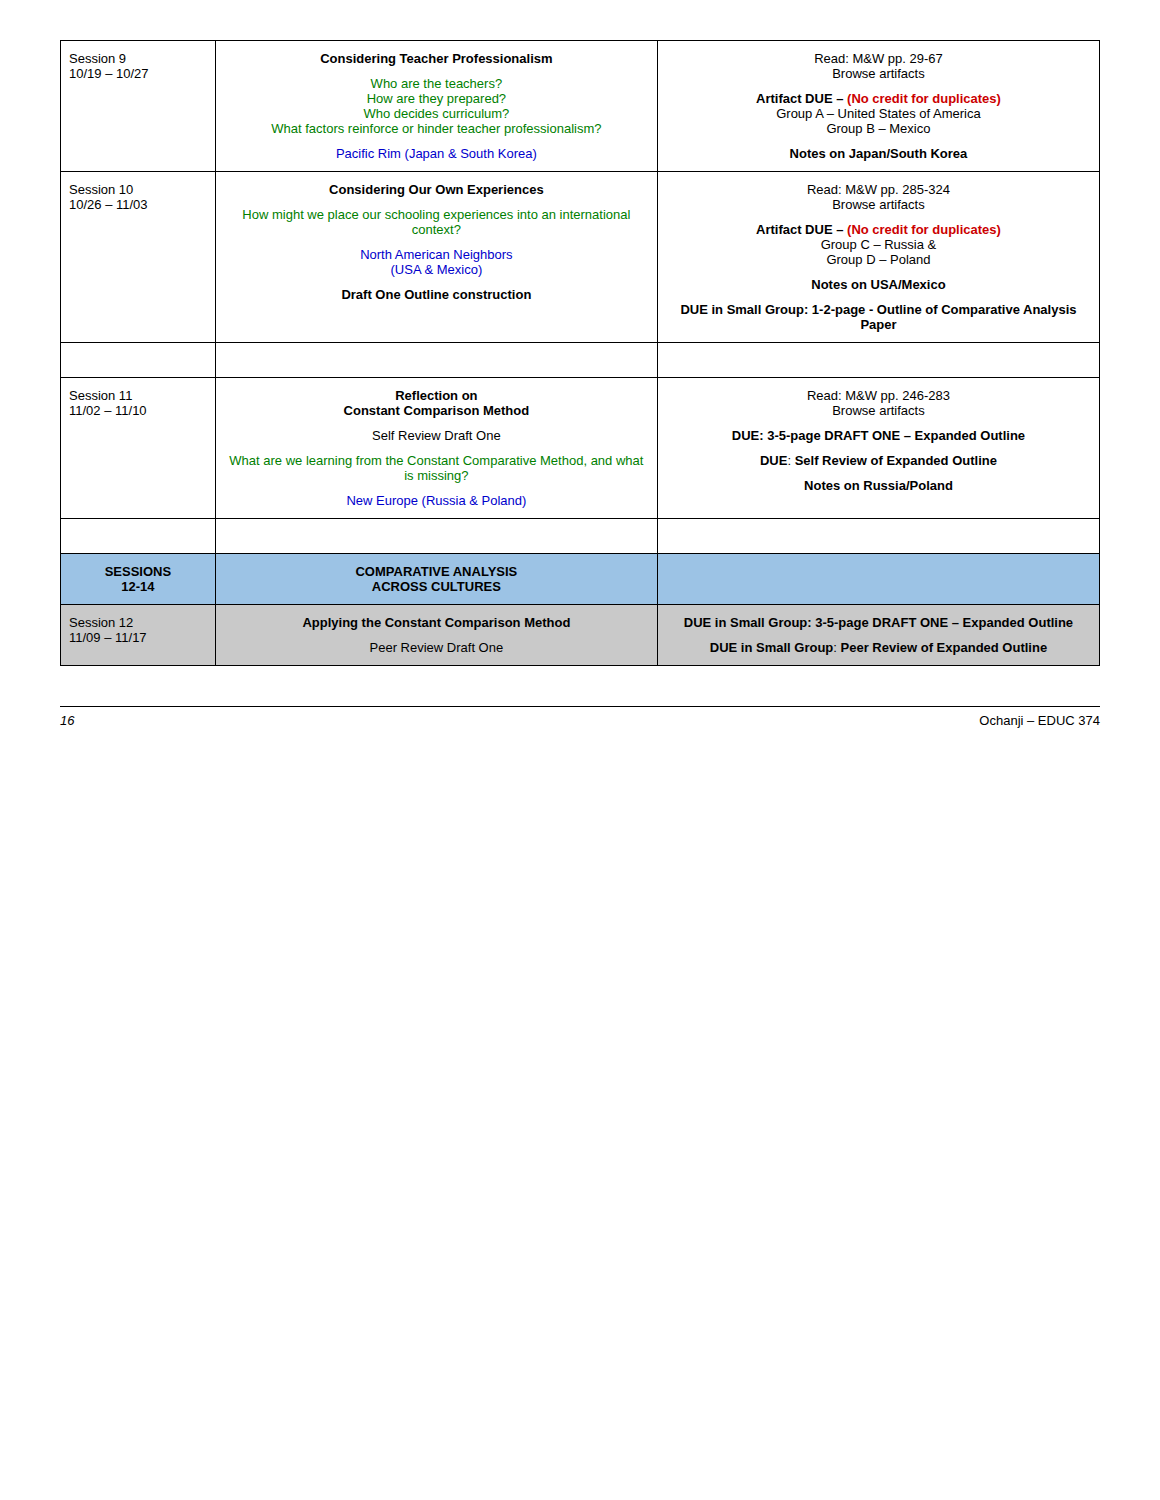| Session 9 10/19 – 10/27 | Considering Teacher Professionalism Who are the teachers? How are they prepared? Who decides curriculum? What factors reinforce or hinder teacher professionalism? Pacific Rim (Japan & South Korea) | Read: M&W pp. 29-67 Browse artifacts Artifact DUE – (No credit for duplicates) Group A – United States of America Group B – Mexico Notes on Japan/South Korea |
| Session 10 10/26 – 11/03 | Considering Our Own Experiences How might we place our schooling experiences into an international context? North American Neighbors (USA & Mexico) Draft One Outline construction | Read: M&W pp. 285-324 Browse artifacts Artifact DUE – (No credit for duplicates) Group C – Russia & Group D – Poland Notes on USA/Mexico DUE in Small Group: 1-2-page - Outline of Comparative Analysis Paper |
| Session 11 11/02 – 11/10 | Reflection on Constant Comparison Method Self Review Draft One What are we learning from the Constant Comparative Method, and what is missing? New Europe (Russia & Poland) | Read: M&W pp. 246-283 Browse artifacts DUE: 3-5-page DRAFT ONE – Expanded Outline DUE : Self Review of Expanded Outline Notes on Russia/Poland |
| SESSIONS 12-14 | COMPARATIVE ANALYSIS ACROSS CULTURES | |
| Session 12 11/09 – 11/17 | Applying the Constant Comparison Method Peer Review Draft One | DUE in Small Group: 3-5-page DRAFT ONE – Expanded Outline DUE in Small Group : Peer Review of Expanded Outline |
16 Ochanji – EDUC 374